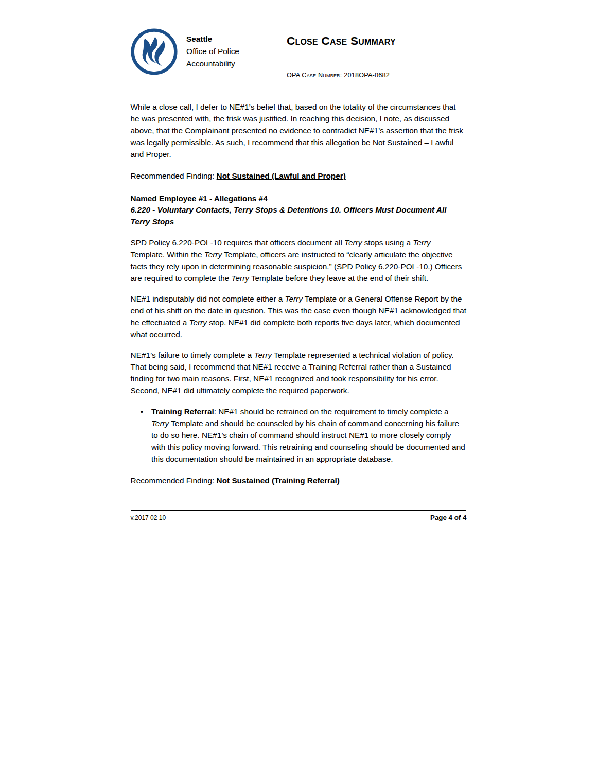Seattle
Office of Police
Accountability
Close Case Summary
OPA Case Number: 2018OPA-0682
While a close call, I defer to NE#1’s belief that, based on the totality of the circumstances that he was presented with, the frisk was justified. In reaching this decision, I note, as discussed above, that the Complainant presented no evidence to contradict NE#1’s assertion that the frisk was legally permissible. As such, I recommend that this allegation be Not Sustained – Lawful and Proper.
Recommended Finding: Not Sustained (Lawful and Proper)
Named Employee #1 - Allegations #4
6.220 - Voluntary Contacts, Terry Stops & Detentions 10. Officers Must Document All Terry Stops
SPD Policy 6.220-POL-10 requires that officers document all Terry stops using a Terry Template. Within the Terry Template, officers are instructed to “clearly articulate the objective facts they rely upon in determining reasonable suspicion.” (SPD Policy 6.220-POL-10.) Officers are required to complete the Terry Template before they leave at the end of their shift.
NE#1 indisputably did not complete either a Terry Template or a General Offense Report by the end of his shift on the date in question. This was the case even though NE#1 acknowledged that he effectuated a Terry stop. NE#1 did complete both reports five days later, which documented what occurred.
NE#1’s failure to timely complete a Terry Template represented a technical violation of policy. That being said, I recommend that NE#1 receive a Training Referral rather than a Sustained finding for two main reasons. First, NE#1 recognized and took responsibility for his error. Second, NE#1 did ultimately complete the required paperwork.
Training Referral: NE#1 should be retrained on the requirement to timely complete a Terry Template and should be counseled by his chain of command concerning his failure to do so here. NE#1’s chain of command should instruct NE#1 to more closely comply with this policy moving forward. This retraining and counseling should be documented and this documentation should be maintained in an appropriate database.
Recommended Finding: Not Sustained (Training Referral)
v.2017 02 10
Page 4 of 4